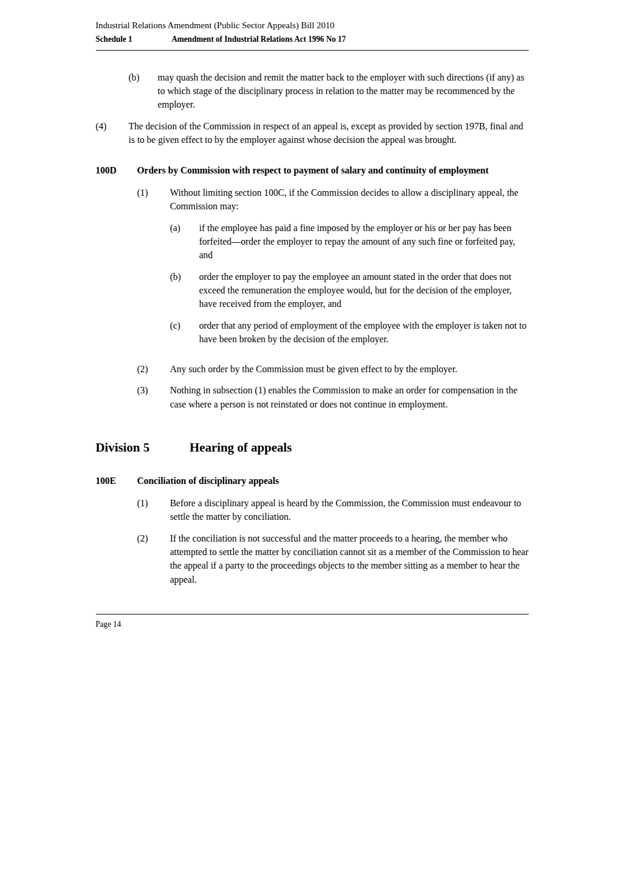Industrial Relations Amendment (Public Sector Appeals) Bill 2010
Schedule 1 Amendment of Industrial Relations Act 1996 No 17
(b) may quash the decision and remit the matter back to the employer with such directions (if any) as to which stage of the disciplinary process in relation to the matter may be recommenced by the employer.
(4) The decision of the Commission in respect of an appeal is, except as provided by section 197B, final and is to be given effect to by the employer against whose decision the appeal was brought.
100D Orders by Commission with respect to payment of salary and continuity of employment
(1) Without limiting section 100C, if the Commission decides to allow a disciplinary appeal, the Commission may:
(a) if the employee has paid a fine imposed by the employer or his or her pay has been forfeited—order the employer to repay the amount of any such fine or forfeited pay, and
(b) order the employer to pay the employee an amount stated in the order that does not exceed the remuneration the employee would, but for the decision of the employer, have received from the employer, and
(c) order that any period of employment of the employee with the employer is taken not to have been broken by the decision of the employer.
(2) Any such order by the Commission must be given effect to by the employer.
(3) Nothing in subsection (1) enables the Commission to make an order for compensation in the case where a person is not reinstated or does not continue in employment.
Division 5 Hearing of appeals
100E Conciliation of disciplinary appeals
(1) Before a disciplinary appeal is heard by the Commission, the Commission must endeavour to settle the matter by conciliation.
(2) If the conciliation is not successful and the matter proceeds to a hearing, the member who attempted to settle the matter by conciliation cannot sit as a member of the Commission to hear the appeal if a party to the proceedings objects to the member sitting as a member to hear the appeal.
Page 14